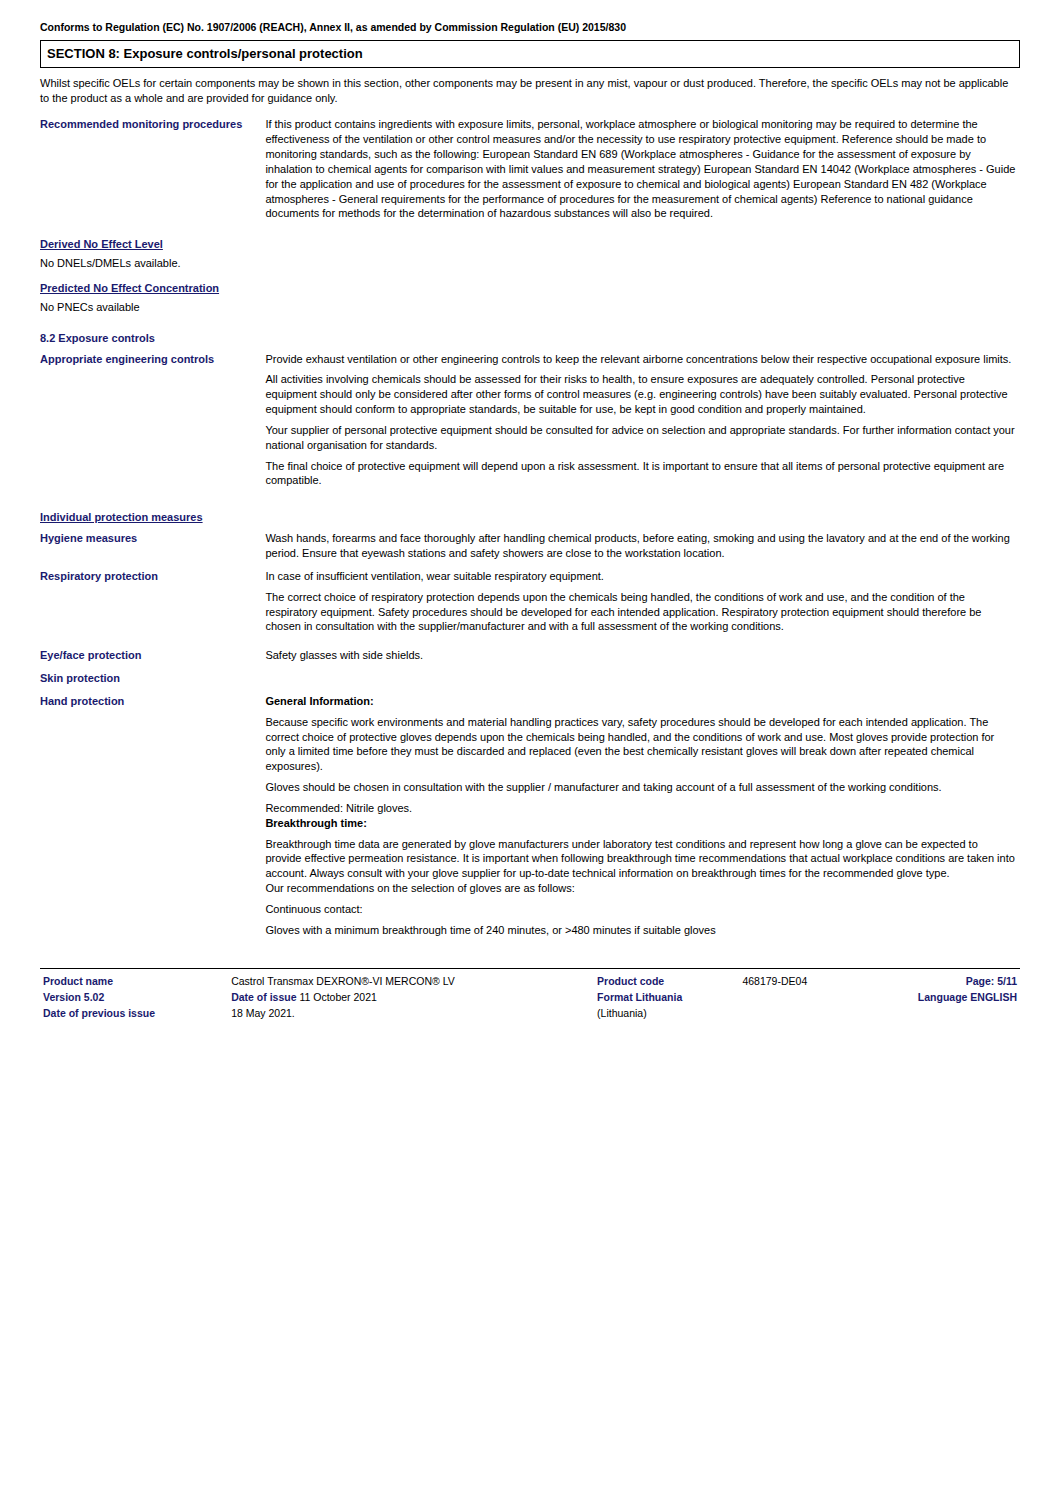Conforms to Regulation (EC) No. 1907/2006 (REACH), Annex II, as amended by Commission Regulation (EU) 2015/830
SECTION 8: Exposure controls/personal protection
Whilst specific OELs for certain components may be shown in this section, other components may be present in any mist, vapour or dust produced. Therefore, the specific OELs may not be applicable to the product as a whole and are provided for guidance only.
| Recommended monitoring procedures | If this product contains ingredients with exposure limits, personal, workplace atmosphere or biological monitoring may be required to determine the effectiveness of the ventilation or other control measures and/or the necessity to use respiratory protective equipment. Reference should be made to monitoring standards, such as the following: European Standard EN 689 (Workplace atmospheres - Guidance for the assessment of exposure by inhalation to chemical agents for comparison with limit values and measurement strategy) European Standard EN 14042 (Workplace atmospheres - Guide for the application and use of procedures for the assessment of exposure to chemical and biological agents) European Standard EN 482 (Workplace atmospheres - General requirements for the performance of procedures for the measurement of chemical agents) Reference to national guidance documents for methods for the determination of hazardous substances will also be required. |
Derived No Effect Level
No DNELs/DMELs available.
Predicted No Effect Concentration
No PNECs available
8.2 Exposure controls
| Appropriate engineering controls | Provide exhaust ventilation or other engineering controls to keep the relevant airborne concentrations below their respective occupational exposure limits. All activities involving chemicals should be assessed for their risks to health, to ensure exposures are adequately controlled. Personal protective equipment should only be considered after other forms of control measures (e.g. engineering controls) have been suitably evaluated. Personal protective equipment should conform to appropriate standards, be suitable for use, be kept in good condition and properly maintained. Your supplier of personal protective equipment should be consulted for advice on selection and appropriate standards. For further information contact your national organisation for standards. The final choice of protective equipment will depend upon a risk assessment. It is important to ensure that all items of personal protective equipment are compatible. |
Individual protection measures
| Hygiene measures | Wash hands, forearms and face thoroughly after handling chemical products, before eating, smoking and using the lavatory and at the end of the working period. Ensure that eyewash stations and safety showers are close to the workstation location. |
| Respiratory protection | In case of insufficient ventilation, wear suitable respiratory equipment. The correct choice of respiratory protection depends upon the chemicals being handled, the conditions of work and use, and the condition of the respiratory equipment. Safety procedures should be developed for each intended application. Respiratory protection equipment should therefore be chosen in consultation with the supplier/manufacturer and with a full assessment of the working conditions. |
| Eye/face protection | Safety glasses with side shields. |
| Skin protection | |
| Hand protection | General Information: Because specific work environments and material handling practices vary, safety procedures should be developed for each intended application. The correct choice of protective gloves depends upon the chemicals being handled, and the conditions of work and use. Most gloves provide protection for only a limited time before they must be discarded and replaced (even the best chemically resistant gloves will break down after repeated chemical exposures). Gloves should be chosen in consultation with the supplier / manufacturer and taking account of a full assessment of the working conditions. Recommended: Nitrile gloves. Breakthrough time: Breakthrough time data are generated by glove manufacturers under laboratory test conditions and represent how long a glove can be expected to provide effective permeation resistance. It is important when following breakthrough time recommendations that actual workplace conditions are taken into account. Always consult with your glove supplier for up-to-date technical information on breakthrough times for the recommended glove type. Our recommendations on the selection of gloves are as follows: Continuous contact: Gloves with a minimum breakthrough time of 240 minutes, or >480 minutes if suitable gloves |
| Product name | Castrol Transmax DEXRON®-VI MERCON® LV | Product code | 468179-DE04 | Page: 5/11 |
| Version 5.02 | Date of issue 11 October 2021 | Format Lithuania | | Language ENGLISH |
| Date of previous issue | 18 May 2021. | (Lithuania) | | |